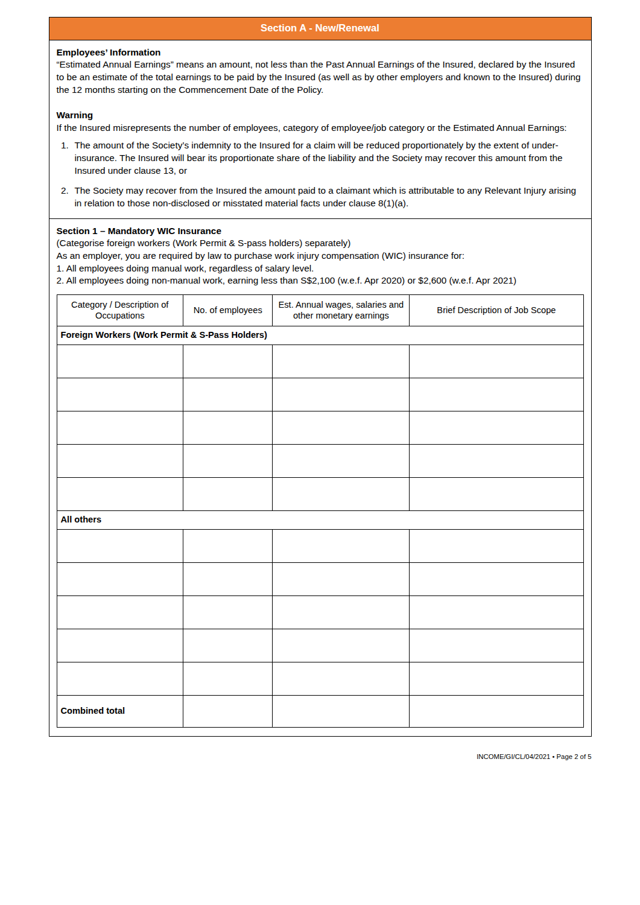Section A - New/Renewal
Employees’ Information
“Estimated Annual Earnings” means an amount, not less than the Past Annual Earnings of the Insured, declared by the Insured to be an estimate of the total earnings to be paid by the Insured (as well as by other employers and known to the Insured) during the 12 months starting on the Commencement Date of the Policy.
Warning
If the Insured misrepresents the number of employees, category of employee/job category or the Estimated Annual Earnings:
The amount of the Society’s indemnity to the Insured for a claim will be reduced proportionately by the extent of under-insurance. The Insured will bear its proportionate share of the liability and the Society may recover this amount from the Insured under clause 13, or
The Society may recover from the Insured the amount paid to a claimant which is attributable to any Relevant Injury arising in relation to those non-disclosed or misstated material facts under clause 8(1)(a).
Section 1 – Mandatory WIC Insurance
(Categorise foreign workers (Work Permit & S-pass holders) separately)
As an employer, you are required by law to purchase work injury compensation (WIC) insurance for:
1. All employees doing manual work, regardless of salary level.
2. All employees doing non-manual work, earning less than S$2,100 (w.e.f. Apr 2020) or $2,600 (w.e.f. Apr 2021)
| Category / Description of Occupations | No. of employees | Est. Annual wages, salaries and other monetary earnings | Brief Description of Job Scope |
| --- | --- | --- | --- |
| Foreign Workers (Work Permit & S-Pass Holders) |
| All others |
| Combined total | | | |
INCOME/GI/CL/04/2021 • Page 2 of 5